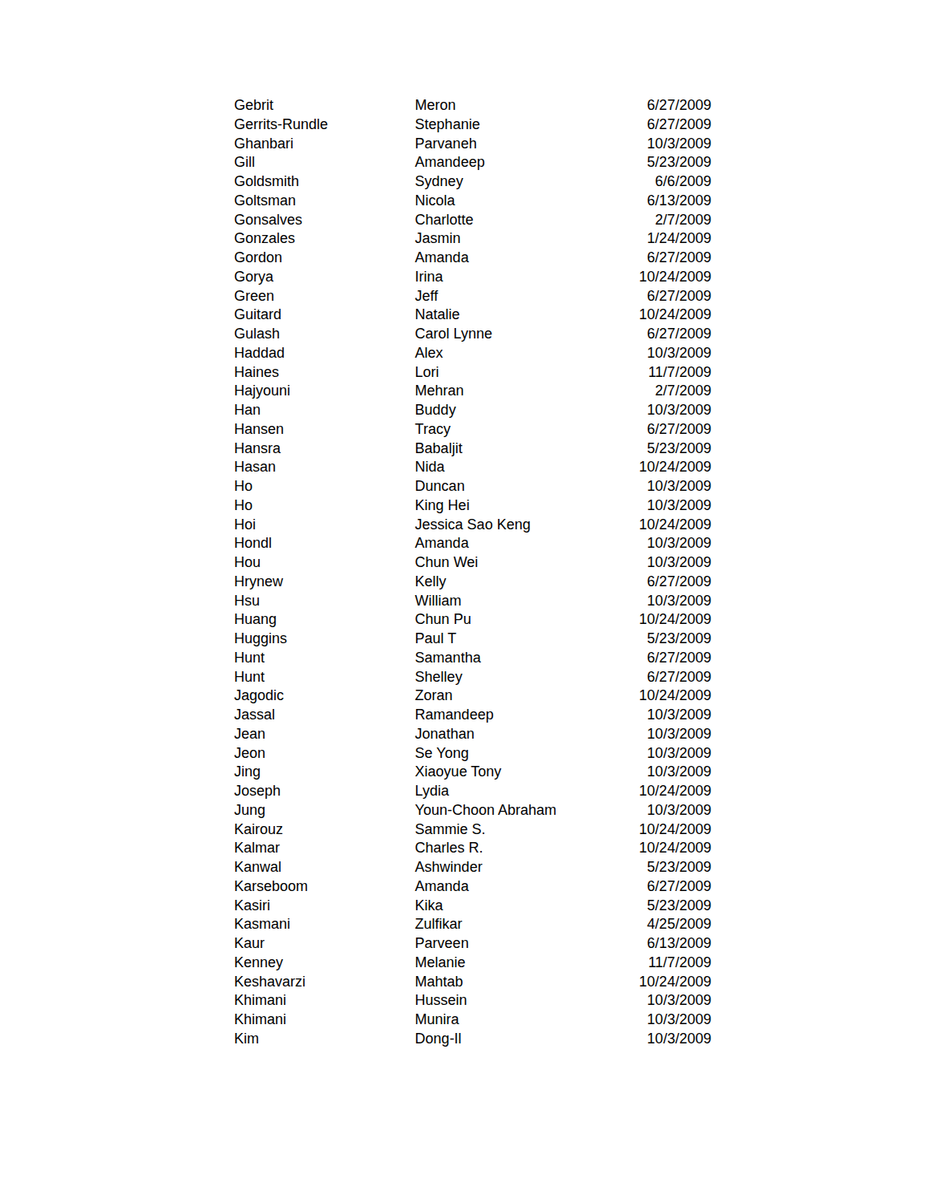| Gebrit | Meron | 6/27/2009 |
| Gerrits-Rundle | Stephanie | 6/27/2009 |
| Ghanbari | Parvaneh | 10/3/2009 |
| Gill | Amandeep | 5/23/2009 |
| Goldsmith | Sydney | 6/6/2009 |
| Goltsman | Nicola | 6/13/2009 |
| Gonsalves | Charlotte | 2/7/2009 |
| Gonzales | Jasmin | 1/24/2009 |
| Gordon | Amanda | 6/27/2009 |
| Gorya | Irina | 10/24/2009 |
| Green | Jeff | 6/27/2009 |
| Guitard | Natalie | 10/24/2009 |
| Gulash | Carol Lynne | 6/27/2009 |
| Haddad | Alex | 10/3/2009 |
| Haines | Lori | 11/7/2009 |
| Hajyouni | Mehran | 2/7/2009 |
| Han | Buddy | 10/3/2009 |
| Hansen | Tracy | 6/27/2009 |
| Hansra | Babaljit | 5/23/2009 |
| Hasan | Nida | 10/24/2009 |
| Ho | Duncan | 10/3/2009 |
| Ho | King Hei | 10/3/2009 |
| Hoi | Jessica Sao Keng | 10/24/2009 |
| Hondl | Amanda | 10/3/2009 |
| Hou | Chun Wei | 10/3/2009 |
| Hrynew | Kelly | 6/27/2009 |
| Hsu | William | 10/3/2009 |
| Huang | Chun Pu | 10/24/2009 |
| Huggins | Paul T | 5/23/2009 |
| Hunt | Samantha | 6/27/2009 |
| Hunt | Shelley | 6/27/2009 |
| Jagodic | Zoran | 10/24/2009 |
| Jassal | Ramandeep | 10/3/2009 |
| Jean | Jonathan | 10/3/2009 |
| Jeon | Se Yong | 10/3/2009 |
| Jing | Xiaoyue Tony | 10/3/2009 |
| Joseph | Lydia | 10/24/2009 |
| Jung | Youn-Choon Abraham | 10/3/2009 |
| Kairouz | Sammie S. | 10/24/2009 |
| Kalmar | Charles R. | 10/24/2009 |
| Kanwal | Ashwinder | 5/23/2009 |
| Karseboom | Amanda | 6/27/2009 |
| Kasiri | Kika | 5/23/2009 |
| Kasmani | Zulfikar | 4/25/2009 |
| Kaur | Parveen | 6/13/2009 |
| Kenney | Melanie | 11/7/2009 |
| Keshavarzi | Mahtab | 10/24/2009 |
| Khimani | Hussein | 10/3/2009 |
| Khimani | Munira | 10/3/2009 |
| Kim | Dong-Il | 10/3/2009 |